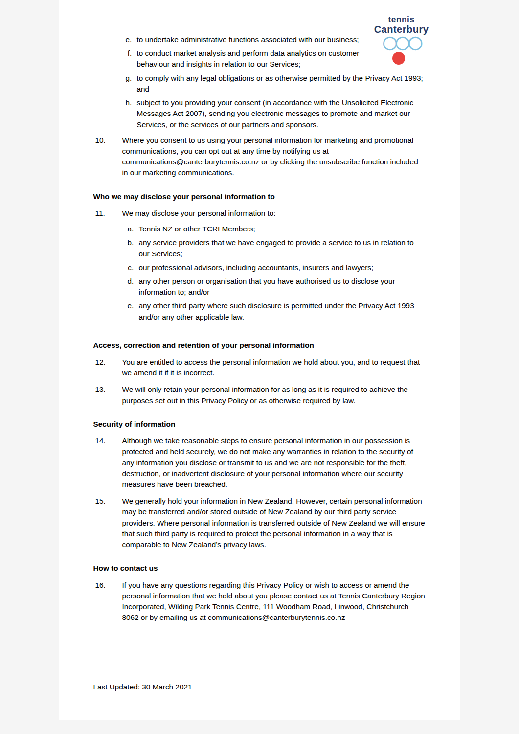tennis Canterbury ◯◯◯
to undertake administrative functions associated with our business;
to conduct market analysis and perform data analytics on customer behaviour and insights in relation to our Services;
to comply with any legal obligations or as otherwise permitted by the Privacy Act 1993; and
subject to you providing your consent (in accordance with the Unsolicited Electronic Messages Act 2007), sending you electronic messages to promote and market our Services, or the services of our partners and sponsors.
10.
Where you consent to us using your personal information for marketing and promotional communications, you can opt out at any time by notifying us at communications@canterburytennis.co.nz or by clicking the unsubscribe function included in our marketing communications.
Who we may disclose your personal information to
11.
We may disclose your personal information to:
Tennis NZ or other TCRI Members;
any service providers that we have engaged to provide a service to us in relation to our Services;
our professional advisors, including accountants, insurers and lawyers;
any other person or organisation that you have authorised us to disclose your information to; and/or
any other third party where such disclosure is permitted under the Privacy Act 1993 and/or any other applicable law.
Access, correction and retention of your personal information
12.
You are entitled to access the personal information we hold about you, and to request that we amend it if it is incorrect.
13.
We will only retain your personal information for as long as it is required to achieve the purposes set out in this Privacy Policy or as otherwise required by law.
Security of information
14.
Although we take reasonable steps to ensure personal information in our possession is protected and held securely, we do not make any warranties in relation to the security of any information you disclose or transmit to us and we are not responsible for the theft, destruction, or inadvertent disclosure of your personal information where our security measures have been breached.
15.
We generally hold your information in New Zealand. However, certain personal information may be transferred and/or stored outside of New Zealand by our third party service providers. Where personal information is transferred outside of New Zealand we will ensure that such third party is required to protect the personal information in a way that is comparable to New Zealand’s privacy laws.
How to contact us
16.
If you have any questions regarding this Privacy Policy or wish to access or amend the personal information that we hold about you please contact us at Tennis Canterbury Region Incorporated, Wilding Park Tennis Centre, 111 Woodham Road, Linwood, Christchurch 8062 or by emailing us at communications@canterburytennis.co.nz
Last Updated: 30 March 2021